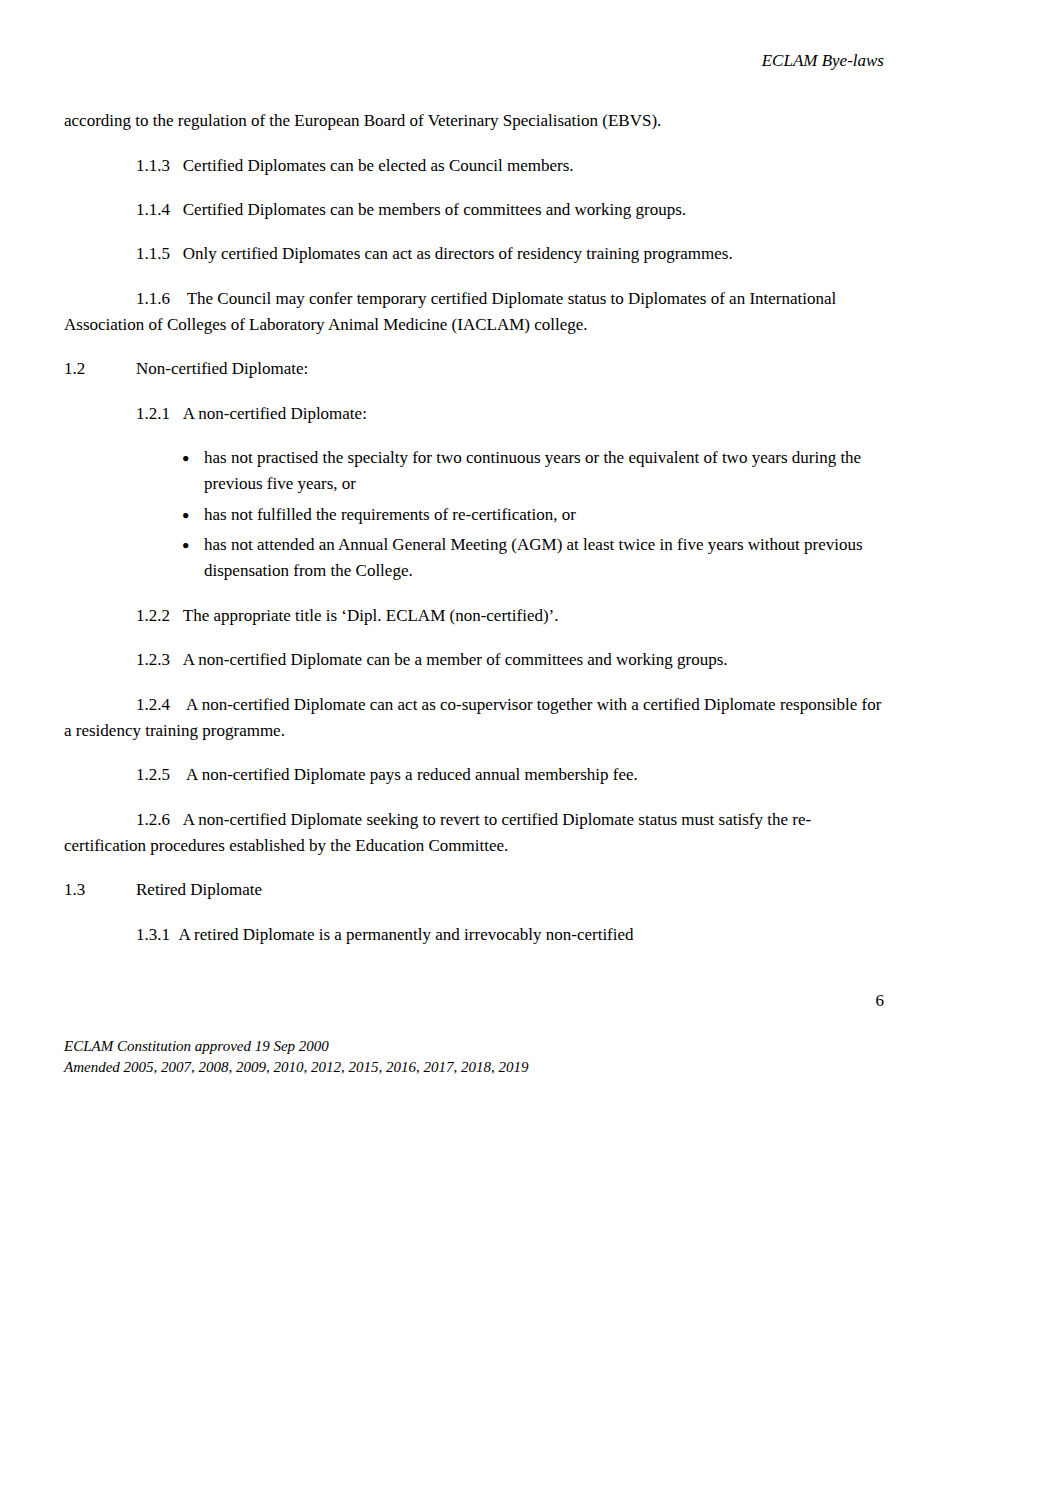ECLAM Bye-laws
according to the regulation of the European Board of Veterinary Specialisation (EBVS).
1.1.3 Certified Diplomates can be elected as Council members.
1.1.4 Certified Diplomates can be members of committees and working groups.
1.1.5 Only certified Diplomates can act as directors of residency training programmes.
1.1.6 The Council may confer temporary certified Diplomate status to Diplomates of an International Association of Colleges of Laboratory Animal Medicine (IACLAM) college.
1.2 Non-certified Diplomate:
1.2.1 A non-certified Diplomate:
has not practised the specialty for two continuous years or the equivalent of two years during the previous five years, or
has not fulfilled the requirements of re-certification, or
has not attended an Annual General Meeting (AGM) at least twice in five years without previous dispensation from the College.
1.2.2 The appropriate title is ‘Dipl. ECLAM (non-certified)’.
1.2.3 A non-certified Diplomate can be a member of committees and working groups.
1.2.4 A non-certified Diplomate can act as co-supervisor together with a certified Diplomate responsible for a residency training programme.
1.2.5 A non-certified Diplomate pays a reduced annual membership fee.
1.2.6 A non-certified Diplomate seeking to revert to certified Diplomate status must satisfy the re-certification procedures established by the Education Committee.
1.3 Retired Diplomate
1.3.1 A retired Diplomate is a permanently and irrevocably non-certified
6
ECLAM Constitution approved 19 Sep 2000
Amended 2005, 2007, 2008, 2009, 2010, 2012, 2015, 2016, 2017, 2018, 2019